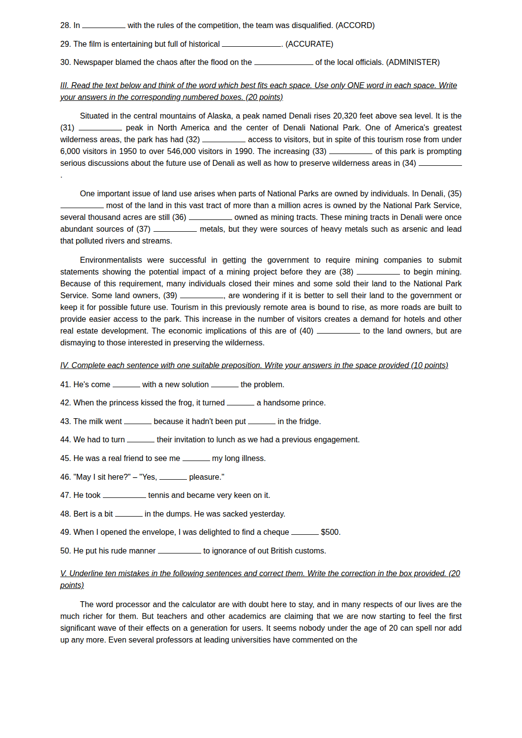28. In with the rules of the competition, the team was disqualified. (ACCORD)
29. The film is entertaining but full of historical . (ACCURATE)
30. Newspaper blamed the chaos after the flood on the of the local officials. (ADMINISTER)
III. Read the text below and think of the word which best fits each space. Use only ONE word in each space. Write your answers in the corresponding numbered boxes. (20 points)
Situated in the central mountains of Alaska, a peak named Denali rises 20,320 feet above sea level. It is the (31) peak in North America and the center of Denali National Park. One of America's greatest wilderness areas, the park has had (32) access to visitors, but in spite of this tourism rose from under 6,000 visitors in 1950 to over 546,000 visitors in 1990. The increasing (33) of this park is prompting serious discussions about the future use of Denali as well as how to preserve wilderness areas in (34) .
One important issue of land use arises when parts of National Parks are owned by individuals. In Denali, (35) most of the land in this vast tract of more than a million acres is owned by the National Park Service, several thousand acres are still (36) owned as mining tracts. These mining tracts in Denali were once abundant sources of (37) metals, but they were sources of heavy metals such as arsenic and lead that polluted rivers and streams.
Environmentalists were successful in getting the government to require mining companies to submit statements showing the potential impact of a mining project before they are (38) to begin mining. Because of this requirement, many individuals closed their mines and some sold their land to the National Park Service. Some land owners, (39) , are wondering if it is better to sell their land to the government or keep it for possible future use. Tourism in this previously remote area is bound to rise, as more roads are built to provide easier access to the park. This increase in the number of visitors creates a demand for hotels and other real estate development. The economic implications of this are of (40) to the land owners, but are dismaying to those interested in preserving the wilderness.
IV. Complete each sentence with one suitable preposition. Write your answers in the space provided (10 points)
41. He's come with a new solution the problem.
42. When the princess kissed the frog, it turned a handsome prince.
43. The milk went because it hadn't been put in the fridge.
44. We had to turn their invitation to lunch as we had a previous engagement.
45. He was a real friend to see me my long illness.
46. "May I sit here?" – "Yes, pleasure."
47. He took tennis and became very keen on it.
48. Bert is a bit in the dumps. He was sacked yesterday.
49. When I opened the envelope, I was delighted to find a cheque $500.
50. He put his rude manner to ignorance of out British customs.
V. Underline ten mistakes in the following sentences and correct them. Write the correction in the box provided. (20 points)
The word processor and the calculator are with doubt here to stay, and in many respects of our lives are the much richer for them. But teachers and other academics are claiming that we are now starting to feel the first significant wave of their effects on a generation for users. It seems nobody under the age of 20 can spell nor add up any more. Even several professors at leading universities have commented on the